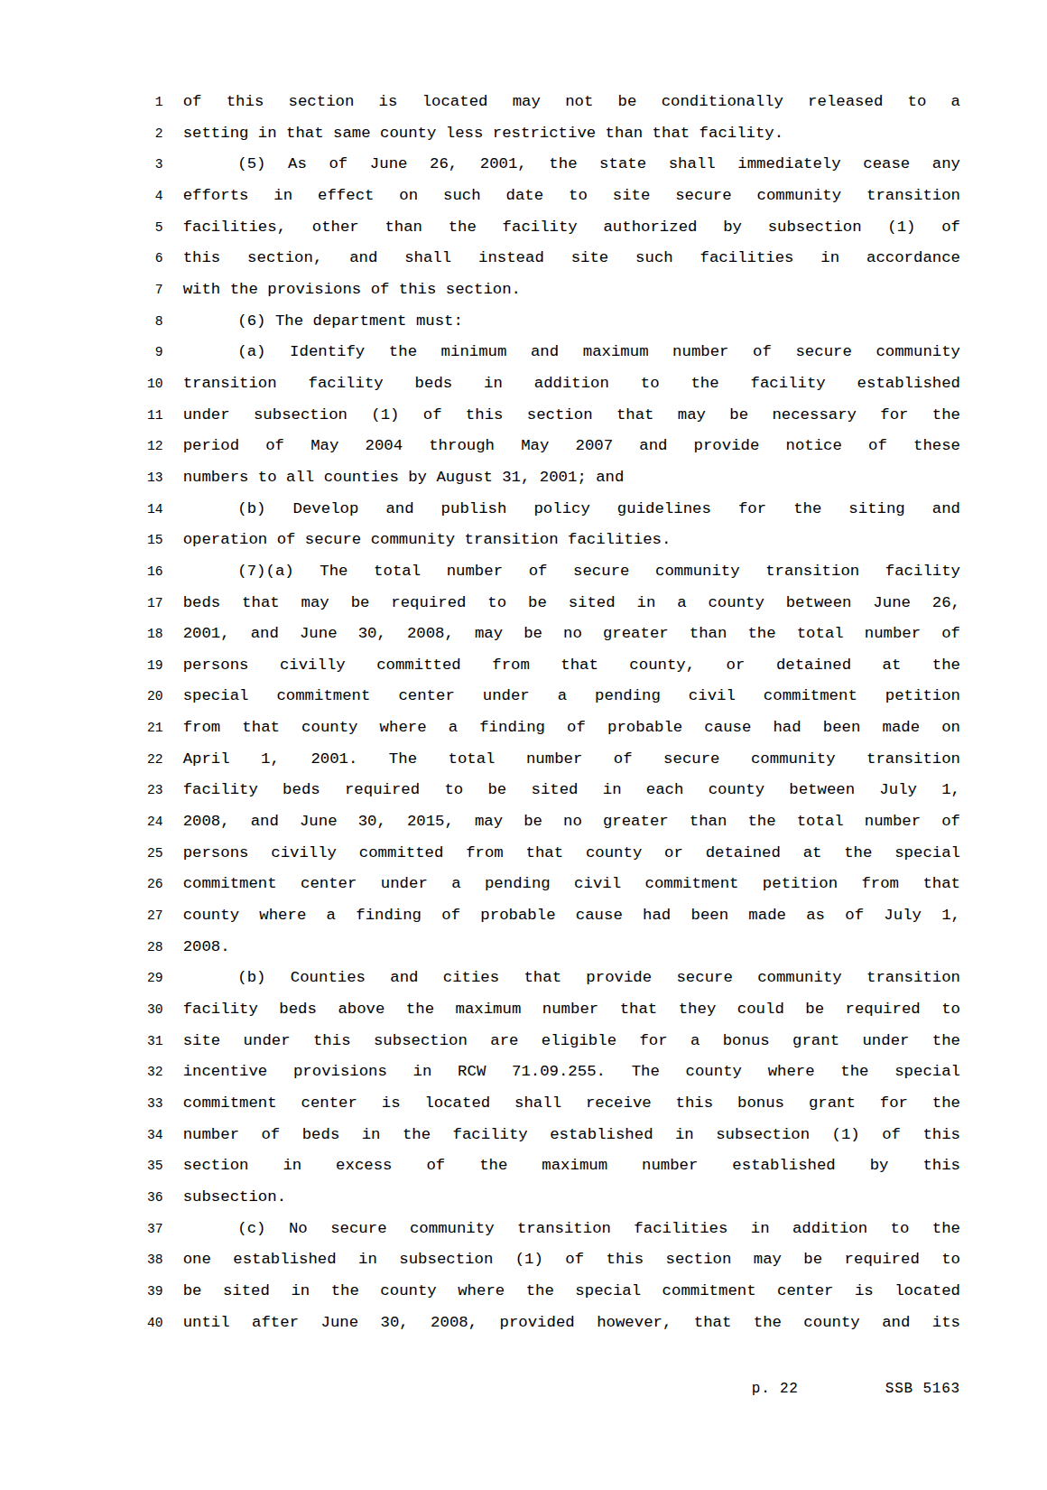1 of this section is located may not be conditionally released to a
2 setting in that same county less restrictive than that facility.
3 (5) As of June 26, 2001, the state shall immediately cease any
4 efforts in effect on such date to site secure community transition
5 facilities, other than the facility authorized by subsection (1) of
6 this section, and shall instead site such facilities in accordance
7 with the provisions of this section.
8 (6) The department must:
9 (a) Identify the minimum and maximum number of secure community
10 transition facility beds in addition to the facility established
11 under subsection (1) of this section that may be necessary for the
12 period of May 2004 through May 2007 and provide notice of these
13 numbers to all counties by August 31, 2001; and
14 (b) Develop and publish policy guidelines for the siting and
15 operation of secure community transition facilities.
16 (7)(a) The total number of secure community transition facility
17 beds that may be required to be sited in a county between June 26,
182001, and June 30, 2008, may be no greater than the total number of
19 persons civilly committed from that county, or detained at the
20 special commitment center under a pending civil commitment petition
21 from that county where a finding of probable cause had been made on
22 April 1, 2001. The total number of secure community transition
23 facility beds required to be sited in each county between July 1,
242008, and June 30, 2015, may be no greater than the total number of
25 persons civilly committed from that county or detained at the special
26 commitment center under a pending civil commitment petition from that
27 county where a finding of probable cause had been made as of July 1,
282008.
29 (b) Counties and cities that provide secure community transition
30 facility beds above the maximum number that they could be required to
31 site under this subsection are eligible for a bonus grant under the
32 incentive provisions in RCW 71.09.255. The county where the special
33 commitment center is located shall receive this bonus grant for the
34 number of beds in the facility established in subsection (1) of this
35 section in excess of the maximum number established by this
36 subsection.
37 (c) No secure community transition facilities in addition to the
38 one established in subsection (1) of this section may be required to
39 be sited in the county where the special commitment center is located
40 until after June 30, 2008, provided however, that the county and its
p. 22 SSB 5163